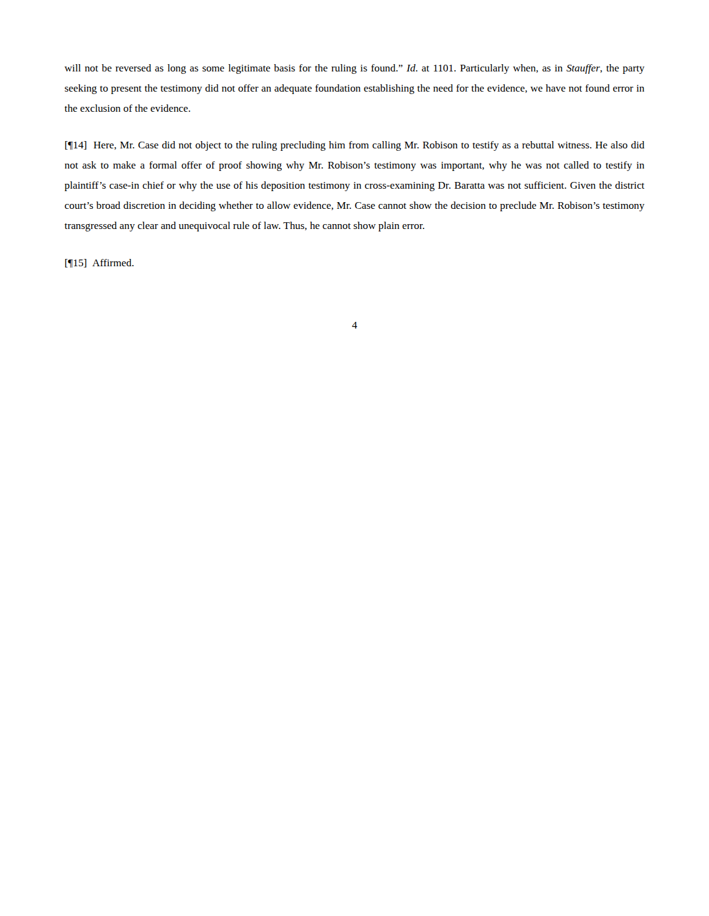will not be reversed as long as some legitimate basis for the ruling is found.” Id. at 1101. Particularly when, as in Stauffer, the party seeking to present the testimony did not offer an adequate foundation establishing the need for the evidence, we have not found error in the exclusion of the evidence.
[¶14] Here, Mr. Case did not object to the ruling precluding him from calling Mr. Robison to testify as a rebuttal witness. He also did not ask to make a formal offer of proof showing why Mr. Robison’s testimony was important, why he was not called to testify in plaintiff’s case-in chief or why the use of his deposition testimony in cross-examining Dr. Baratta was not sufficient. Given the district court’s broad discretion in deciding whether to allow evidence, Mr. Case cannot show the decision to preclude Mr. Robison’s testimony transgressed any clear and unequivocal rule of law. Thus, he cannot show plain error.
[¶15] Affirmed.
4